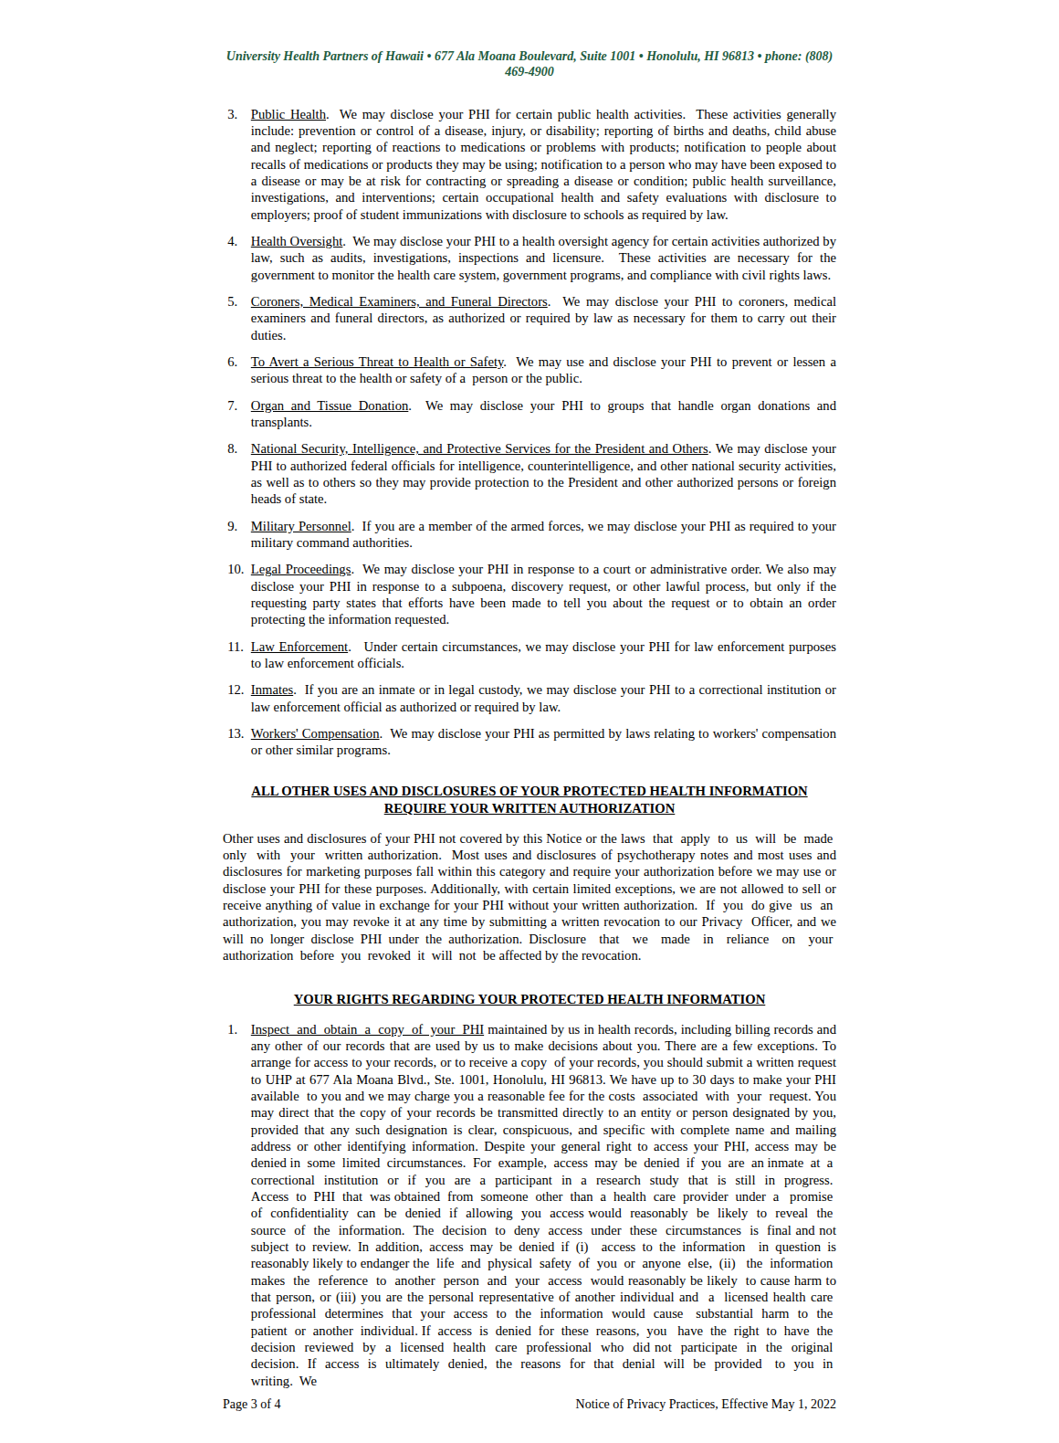University Health Partners of Hawaii • 677 Ala Moana Boulevard, Suite 1001 • Honolulu, HI 96813 • phone: (808) 469-4900
Public Health. We may disclose your PHI for certain public health activities. These activities generally include: prevention or control of a disease, injury, or disability; reporting of births and deaths, child abuse and neglect; reporting of reactions to medications or problems with products; notification to people about recalls of medications or products they may be using; notification to a person who may have been exposed to a disease or may be at risk for contracting or spreading a disease or condition; public health surveillance, investigations, and interventions; certain occupational health and safety evaluations with disclosure to employers; proof of student immunizations with disclosure to schools as required by law.
Health Oversight. We may disclose your PHI to a health oversight agency for certain activities authorized by law, such as audits, investigations, inspections and licensure. These activities are necessary for the government to monitor the health care system, government programs, and compliance with civil rights laws.
Coroners, Medical Examiners, and Funeral Directors. We may disclose your PHI to coroners, medical examiners and funeral directors, as authorized or required by law as necessary for them to carry out their duties.
To Avert a Serious Threat to Health or Safety. We may use and disclose your PHI to prevent or lessen a serious threat to the health or safety of a person or the public.
Organ and Tissue Donation. We may disclose your PHI to groups that handle organ donations and transplants.
National Security, Intelligence, and Protective Services for the President and Others. We may disclose your PHI to authorized federal officials for intelligence, counterintelligence, and other national security activities, as well as to others so they may provide protection to the President and other authorized persons or foreign heads of state.
Military Personnel. If you are a member of the armed forces, we may disclose your PHI as required to your military command authorities.
Legal Proceedings. We may disclose your PHI in response to a court or administrative order. We also may disclose your PHI in response to a subpoena, discovery request, or other lawful process, but only if the requesting party states that efforts have been made to tell you about the request or to obtain an order protecting the information requested.
Law Enforcement. Under certain circumstances, we may disclose your PHI for law enforcement purposes to law enforcement officials.
Inmates. If you are an inmate or in legal custody, we may disclose your PHI to a correctional institution or law enforcement official as authorized or required by law.
Workers' Compensation. We may disclose your PHI as permitted by laws relating to workers' compensation or other similar programs.
ALL OTHER USES AND DISCLOSURES OF YOUR PROTECTED HEALTH INFORMATION
REQUIRE YOUR WRITTEN AUTHORIZATION
Other uses and disclosures of your PHI not covered by this Notice or the laws that apply to us will be made only with your written authorization. Most uses and disclosures of psychotherapy notes and most uses and disclosures for marketing purposes fall within this category and require your authorization before we may use or disclose your PHI for these purposes. Additionally, with certain limited exceptions, we are not allowed to sell or receive anything of value in exchange for your PHI without your written authorization. If you do give us an authorization, you may revoke it at any time by submitting a written revocation to our Privacy Officer, and we will no longer disclose PHI under the authorization. Disclosure that we made in reliance on your authorization before you revoked it will not be affected by the revocation.
YOUR RIGHTS REGARDING YOUR PROTECTED HEALTH INFORMATION
Inspect and obtain a copy of your PHI maintained by us in health records, including billing records and any other of our records that are used by us to make decisions about you. There are a few exceptions. To arrange for access to your records, or to receive a copy of your records, you should submit a written request to UHP at 677 Ala Moana Blvd., Ste. 1001, Honolulu, HI 96813. We have up to 30 days to make your PHI available to you and we may charge you a reasonable fee for the costs associated with your request. You may direct that the copy of your records be transmitted directly to an entity or person designated by you, provided that any such designation is clear, conspicuous, and specific with complete name and mailing address or other identifying information. Despite your general right to access your PHI, access may be denied in some limited circumstances. For example, access may be denied if you are an inmate at a correctional institution or if you are a participant in a research study that is still in progress. Access to PHI that was obtained from someone other than a health care provider under a promise of confidentiality can be denied if allowing you access would reasonably be likely to reveal the source of the information. The decision to deny access under these circumstances is final and not subject to review. In addition, access may be denied if (i) access to the information in question is reasonably likely to endanger the life and physical safety of you or anyone else, (ii) the information makes the reference to another person and your access would reasonably be likely to cause harm to that person, or (iii) you are the personal representative of another individual and a licensed health care professional determines that your access to the information would cause substantial harm to the patient or another individual. If access is denied for these reasons, you have the right to have the decision reviewed by a licensed health care professional who did not participate in the original decision. If access is ultimately denied, the reasons for that denial will be provided to you in writing. We
Page 3 of 4 Notice of Privacy Practices, Effective May 1, 2022